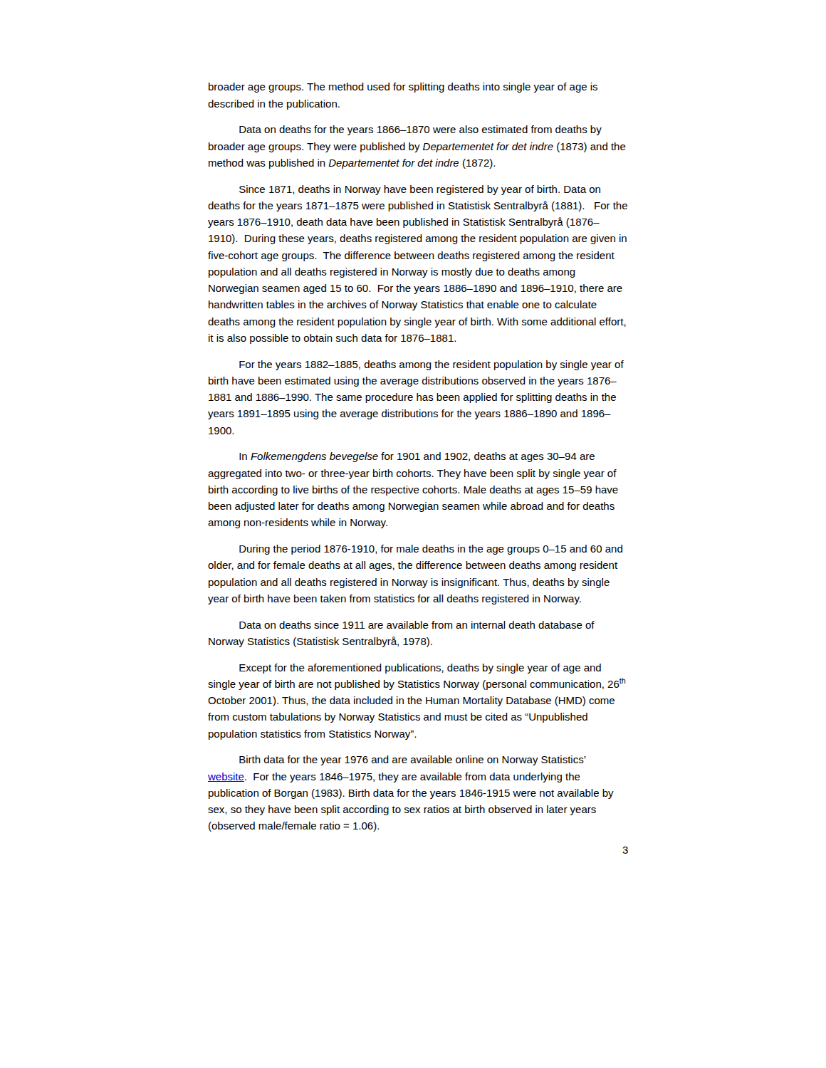broader age groups. The method used for splitting deaths into single year of age is described in the publication.
Data on deaths for the years 1866–1870 were also estimated from deaths by broader age groups. They were published by Departementet for det indre (1873) and the method was published in Departementet for det indre (1872).
Since 1871, deaths in Norway have been registered by year of birth. Data on deaths for the years 1871–1875 were published in Statistisk Sentralbyrå (1881). For the years 1876–1910, death data have been published in Statistisk Sentralbyrå (1876–1910). During these years, deaths registered among the resident population are given in five-cohort age groups. The difference between deaths registered among the resident population and all deaths registered in Norway is mostly due to deaths among Norwegian seamen aged 15 to 60. For the years 1886–1890 and 1896–1910, there are handwritten tables in the archives of Norway Statistics that enable one to calculate deaths among the resident population by single year of birth. With some additional effort, it is also possible to obtain such data for 1876–1881.
For the years 1882–1885, deaths among the resident population by single year of birth have been estimated using the average distributions observed in the years 1876–1881 and 1886–1990. The same procedure has been applied for splitting deaths in the years 1891–1895 using the average distributions for the years 1886–1890 and 1896–1900.
In Folkemengdens bevegelse for 1901 and 1902, deaths at ages 30–94 are aggregated into two- or three-year birth cohorts. They have been split by single year of birth according to live births of the respective cohorts. Male deaths at ages 15–59 have been adjusted later for deaths among Norwegian seamen while abroad and for deaths among non-residents while in Norway.
During the period 1876-1910, for male deaths in the age groups 0–15 and 60 and older, and for female deaths at all ages, the difference between deaths among resident population and all deaths registered in Norway is insignificant. Thus, deaths by single year of birth have been taken from statistics for all deaths registered in Norway.
Data on deaths since 1911 are available from an internal death database of Norway Statistics (Statistisk Sentralbyrå, 1978).
Except for the aforementioned publications, deaths by single year of age and single year of birth are not published by Statistics Norway (personal communication, 26th October 2001). Thus, the data included in the Human Mortality Database (HMD) come from custom tabulations by Norway Statistics and must be cited as “Unpublished population statistics from Statistics Norway”.
Birth data for the year 1976 and are available online on Norway Statistics’ website. For the years 1846–1975, they are available from data underlying the publication of Borgan (1983). Birth data for the years 1846-1915 were not available by sex, so they have been split according to sex ratios at birth observed in later years (observed male/female ratio = 1.06).
3